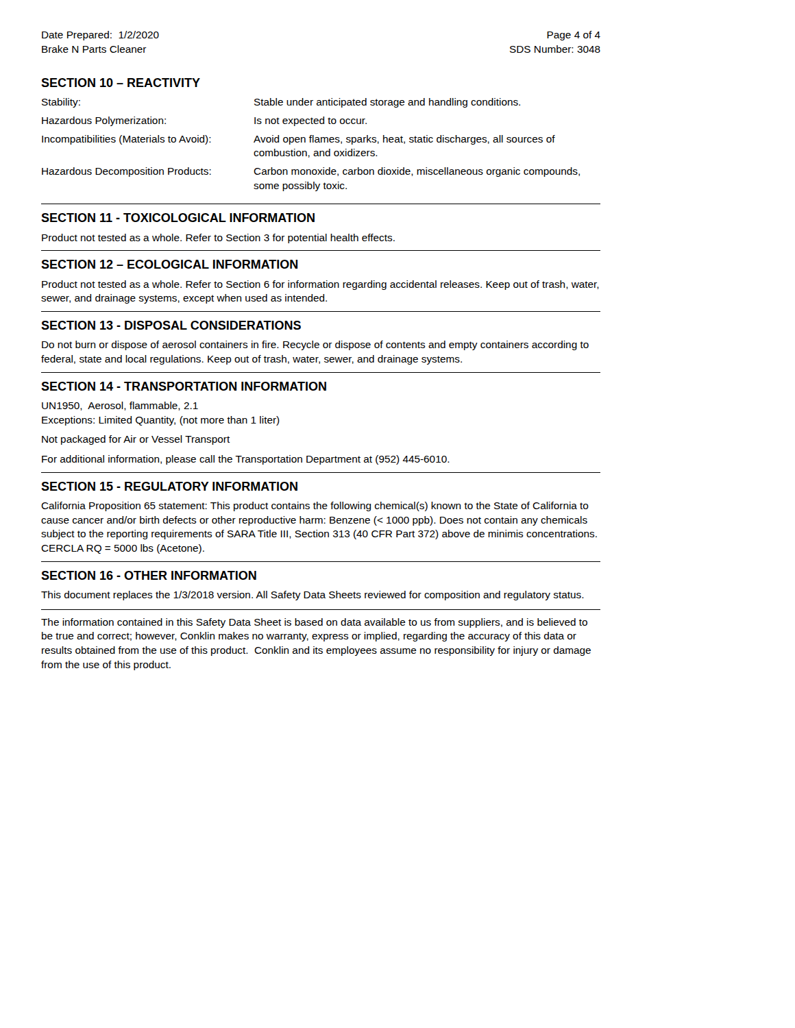Date Prepared: 1/2/2020
Brake N Parts Cleaner
Page 4 of 4
SDS Number: 3048
SECTION 10 – REACTIVITY
| Stability: | Stable under anticipated storage and handling conditions. |
| Hazardous Polymerization: | Is not expected to occur. |
| Incompatibilities (Materials to Avoid): | Avoid open flames, sparks, heat, static discharges, all sources of combustion, and oxidizers. |
| Hazardous Decomposition Products: | Carbon monoxide, carbon dioxide, miscellaneous organic compounds, some possibly toxic. |
SECTION 11 - TOXICOLOGICAL INFORMATION
Product not tested as a whole. Refer to Section 3 for potential health effects.
SECTION 12 – ECOLOGICAL INFORMATION
Product not tested as a whole. Refer to Section 6 for information regarding accidental releases. Keep out of trash, water, sewer, and drainage systems, except when used as intended.
SECTION 13 - DISPOSAL CONSIDERATIONS
Do not burn or dispose of aerosol containers in fire. Recycle or dispose of contents and empty containers according to federal, state and local regulations. Keep out of trash, water, sewer, and drainage systems.
SECTION 14 - TRANSPORTATION INFORMATION
UN1950, Aerosol, flammable, 2.1
Exceptions: Limited Quantity, (not more than 1 liter)
Not packaged for Air or Vessel Transport
For additional information, please call the Transportation Department at (952) 445-6010.
SECTION 15 - REGULATORY INFORMATION
California Proposition 65 statement: This product contains the following chemical(s) known to the State of California to cause cancer and/or birth defects or other reproductive harm: Benzene (< 1000 ppb). Does not contain any chemicals subject to the reporting requirements of SARA Title III, Section 313 (40 CFR Part 372) above de minimis concentrations.
CERCLA RQ = 5000 lbs (Acetone).
SECTION 16 - OTHER INFORMATION
This document replaces the 1/3/2018 version. All Safety Data Sheets reviewed for composition and regulatory status.
The information contained in this Safety Data Sheet is based on data available to us from suppliers, and is believed to be true and correct; however, Conklin makes no warranty, express or implied, regarding the accuracy of this data or results obtained from the use of this product. Conklin and its employees assume no responsibility for injury or damage from the use of this product.